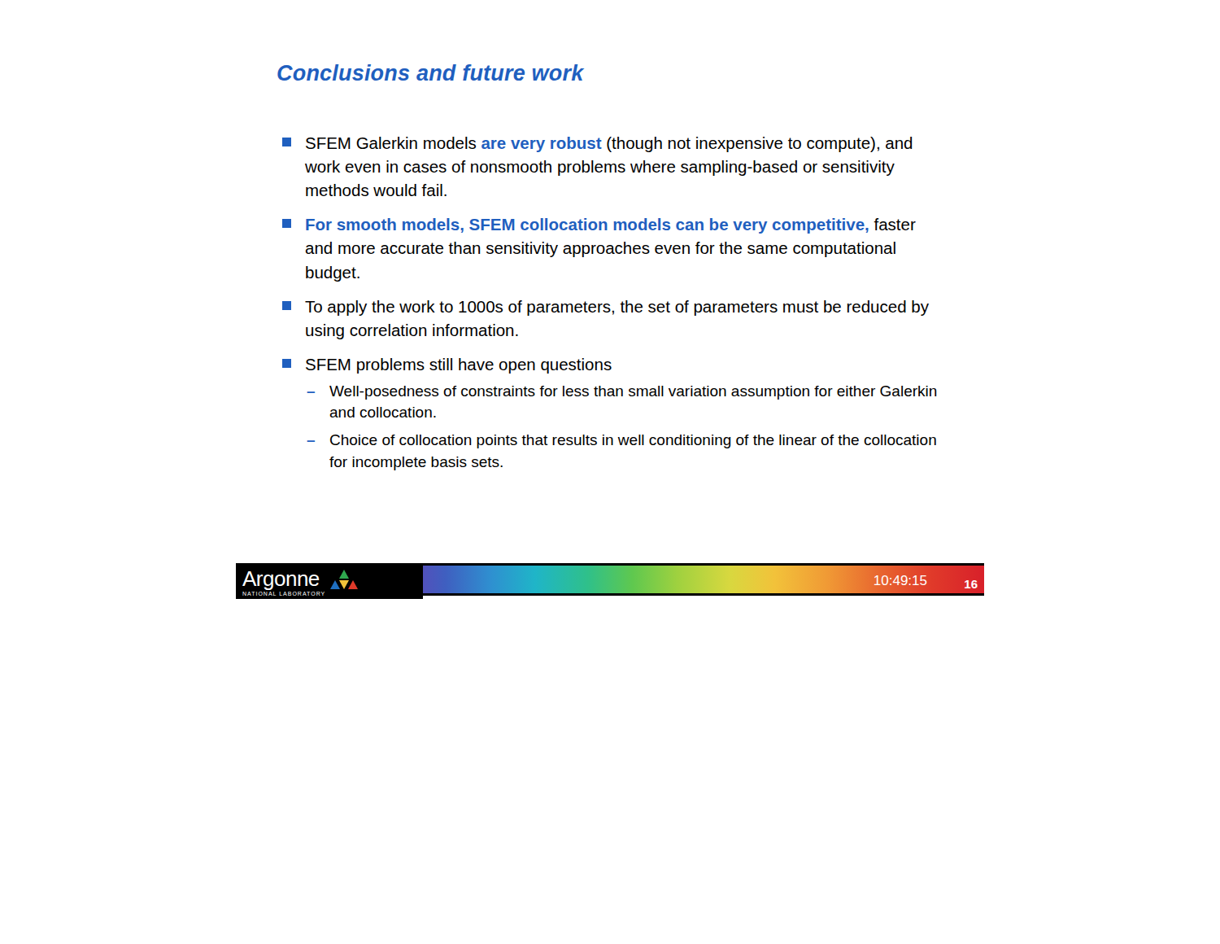Conclusions and future work
SFEM Galerkin models are very robust (though not inexpensive to compute), and work even in cases of nonsmooth problems where sampling-based or sensitivity methods would fail.
For smooth models, SFEM collocation models can be very competitive, faster and more accurate than sensitivity approaches even for the same computational budget.
To apply the work to 1000s of parameters, the set of parameters must be reduced by using correlation information.
SFEM problems still have open questions
Well-posedness of constraints for less than small variation assumption for either Galerkin and collocation.
Choice of collocation points that results in well conditioning of the linear of the collocation for incomplete basis sets.
Argonne
NATIONAL LABORATORY
10:49:15
16